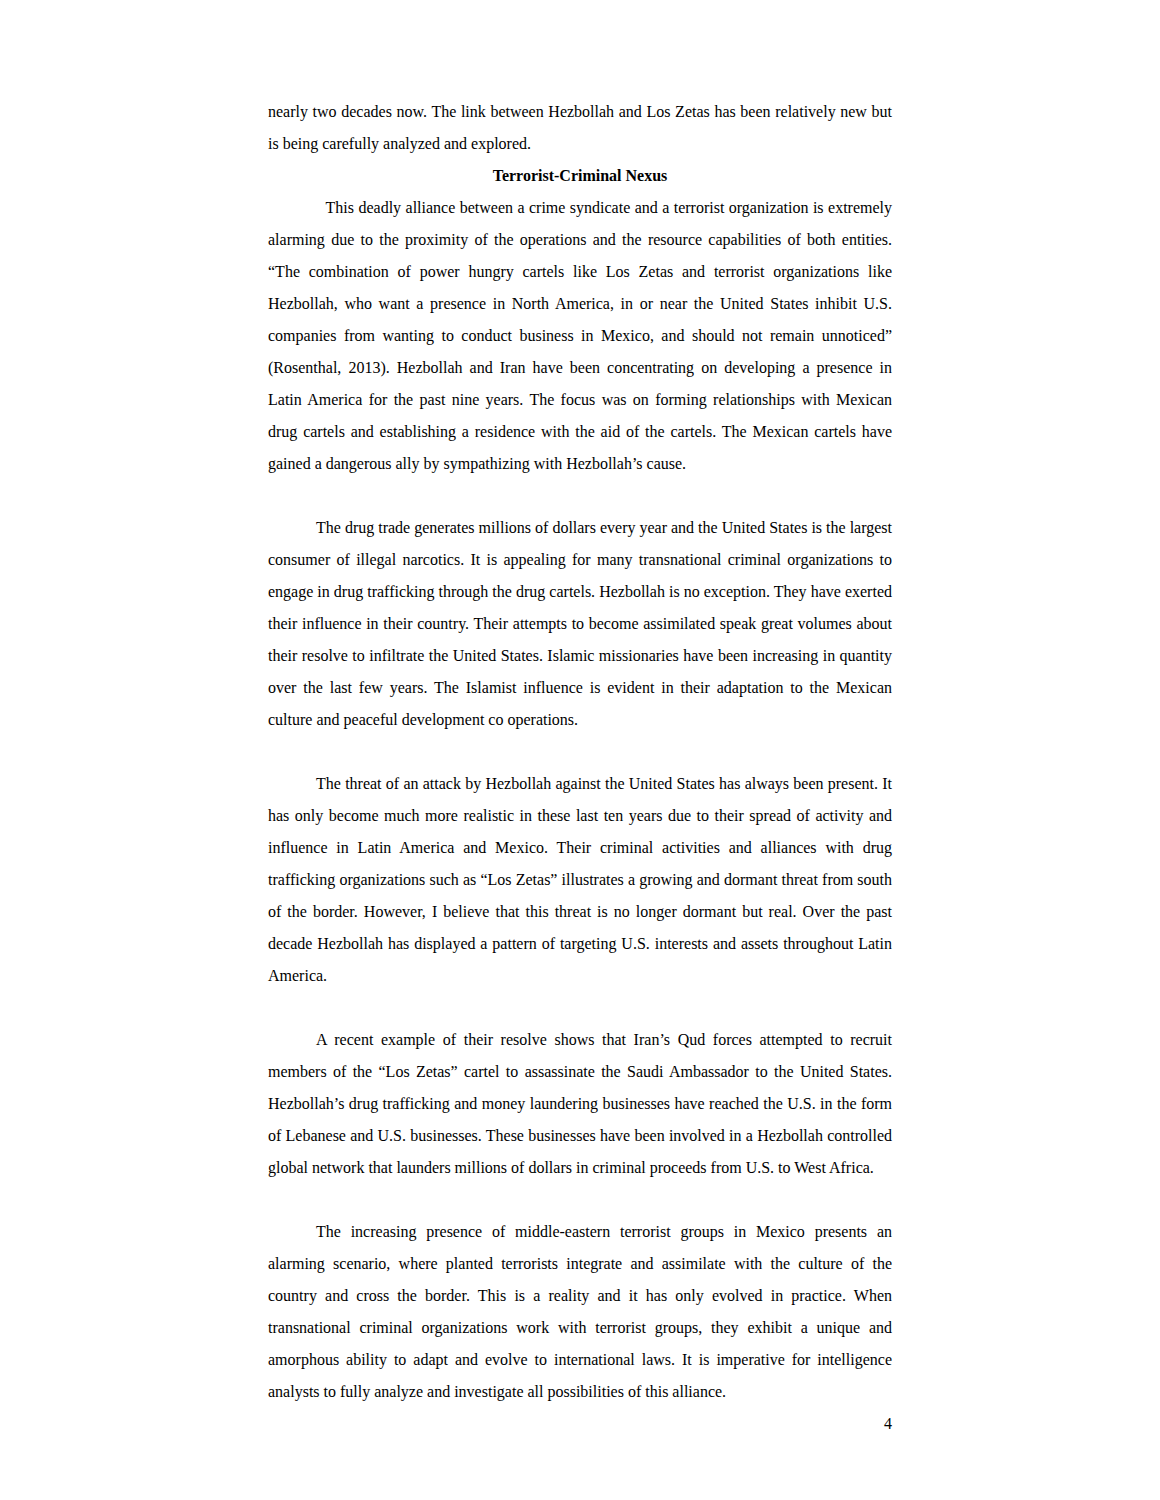nearly two decades now. The link between Hezbollah and Los Zetas has been relatively new but is being carefully analyzed and explored.
Terrorist-Criminal Nexus
This deadly alliance between a crime syndicate and a terrorist organization is extremely alarming due to the proximity of the operations and the resource capabilities of both entities. “The combination of power hungry cartels like Los Zetas and terrorist organizations like Hezbollah, who want a presence in North America, in or near the United States inhibit U.S. companies from wanting to conduct business in Mexico, and should not remain unnoticed” (Rosenthal, 2013). Hezbollah and Iran have been concentrating on developing a presence in Latin America for the past nine years. The focus was on forming relationships with Mexican drug cartels and establishing a residence with the aid of the cartels. The Mexican cartels have gained a dangerous ally by sympathizing with Hezbollah’s cause.
The drug trade generates millions of dollars every year and the United States is the largest consumer of illegal narcotics. It is appealing for many transnational criminal organizations to engage in drug trafficking through the drug cartels. Hezbollah is no exception. They have exerted their influence in their country. Their attempts to become assimilated speak great volumes about their resolve to infiltrate the United States. Islamic missionaries have been increasing in quantity over the last few years. The Islamist influence is evident in their adaptation to the Mexican culture and peaceful development co operations.
The threat of an attack by Hezbollah against the United States has always been present. It has only become much more realistic in these last ten years due to their spread of activity and influence in Latin America and Mexico. Their criminal activities and alliances with drug trafficking organizations such as “Los Zetas” illustrates a growing and dormant threat from south of the border. However, I believe that this threat is no longer dormant but real. Over the past decade Hezbollah has displayed a pattern of targeting U.S. interests and assets throughout Latin America.
A recent example of their resolve shows that Iran’s Qud forces attempted to recruit members of the “Los Zetas” cartel to assassinate the Saudi Ambassador to the United States. Hezbollah’s drug trafficking and money laundering businesses have reached the U.S. in the form of Lebanese and U.S. businesses. These businesses have been involved in a Hezbollah controlled global network that launders millions of dollars in criminal proceeds from U.S. to West Africa.
The increasing presence of middle-eastern terrorist groups in Mexico presents an alarming scenario, where planted terrorists integrate and assimilate with the culture of the country and cross the border. This is a reality and it has only evolved in practice. When transnational criminal organizations work with terrorist groups, they exhibit a unique and amorphous ability to adapt and evolve to international laws. It is imperative for intelligence analysts to fully analyze and investigate all possibilities of this alliance.
4